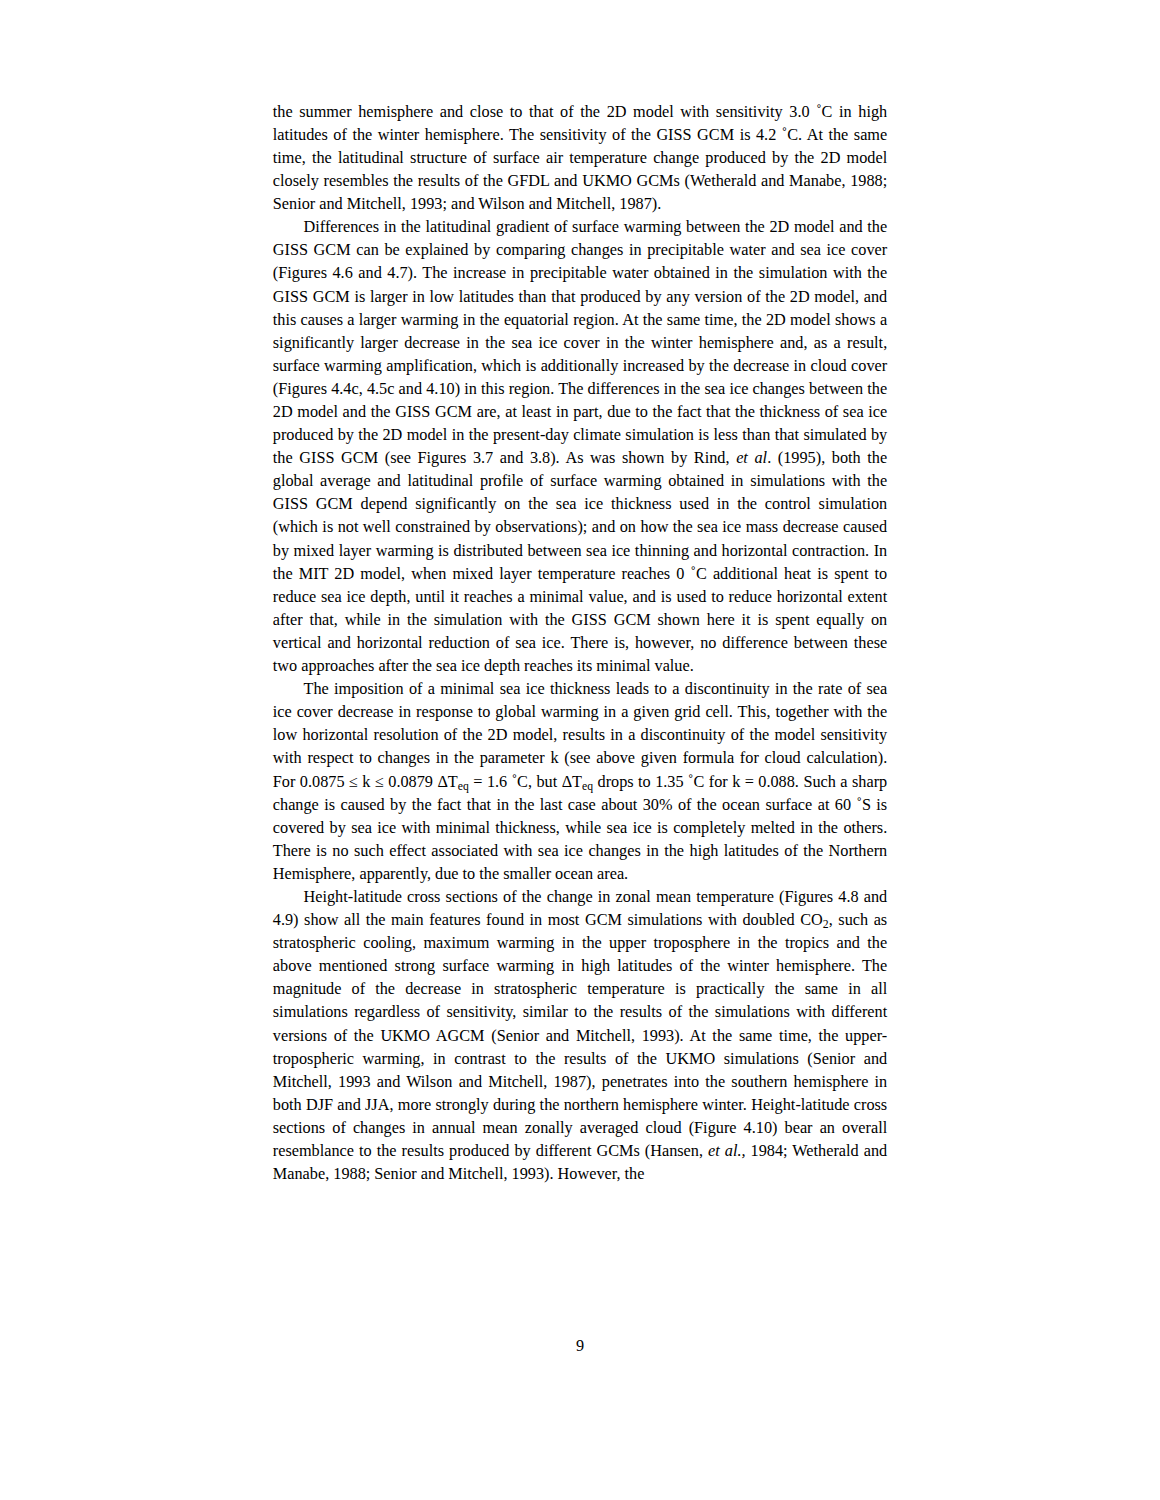the summer hemisphere and close to that of the 2D model with sensitivity 3.0 ˚C in high latitudes of the winter hemisphere. The sensitivity of the GISS GCM is 4.2 ˚C. At the same time, the latitudinal structure of surface air temperature change produced by the 2D model closely resembles the results of the GFDL and UKMO GCMs (Wetherald and Manabe, 1988; Senior and Mitchell, 1993; and Wilson and Mitchell, 1987).
Differences in the latitudinal gradient of surface warming between the 2D model and the GISS GCM can be explained by comparing changes in precipitable water and sea ice cover (Figures 4.6 and 4.7). The increase in precipitable water obtained in the simulation with the GISS GCM is larger in low latitudes than that produced by any version of the 2D model, and this causes a larger warming in the equatorial region. At the same time, the 2D model shows a significantly larger decrease in the sea ice cover in the winter hemisphere and, as a result, surface warming amplification, which is additionally increased by the decrease in cloud cover (Figures 4.4c, 4.5c and 4.10) in this region. The differences in the sea ice changes between the 2D model and the GISS GCM are, at least in part, due to the fact that the thickness of sea ice produced by the 2D model in the present-day climate simulation is less than that simulated by the GISS GCM (see Figures 3.7 and 3.8). As was shown by Rind, et al. (1995), both the global average and latitudinal profile of surface warming obtained in simulations with the GISS GCM depend significantly on the sea ice thickness used in the control simulation (which is not well constrained by observations); and on how the sea ice mass decrease caused by mixed layer warming is distributed between sea ice thinning and horizontal contraction. In the MIT 2D model, when mixed layer temperature reaches 0 ˚C additional heat is spent to reduce sea ice depth, until it reaches a minimal value, and is used to reduce horizontal extent after that, while in the simulation with the GISS GCM shown here it is spent equally on vertical and horizontal reduction of sea ice. There is, however, no difference between these two approaches after the sea ice depth reaches its minimal value.
The imposition of a minimal sea ice thickness leads to a discontinuity in the rate of sea ice cover decrease in response to global warming in a given grid cell. This, together with the low horizontal resolution of the 2D model, results in a discontinuity of the model sensitivity with respect to changes in the parameter k (see above given formula for cloud calculation). For 0.0875 ≤ k ≤ 0.0879 ΔTeq = 1.6 ˚C, but ΔTeq drops to 1.35 ˚C for k = 0.088. Such a sharp change is caused by the fact that in the last case about 30% of the ocean surface at 60 ˚S is covered by sea ice with minimal thickness, while sea ice is completely melted in the others. There is no such effect associated with sea ice changes in the high latitudes of the Northern Hemisphere, apparently, due to the smaller ocean area.
Height-latitude cross sections of the change in zonal mean temperature (Figures 4.8 and 4.9) show all the main features found in most GCM simulations with doubled CO2, such as stratospheric cooling, maximum warming in the upper troposphere in the tropics and the above mentioned strong surface warming in high latitudes of the winter hemisphere. The magnitude of the decrease in stratospheric temperature is practically the same in all simulations regardless of sensitivity, similar to the results of the simulations with different versions of the UKMO AGCM (Senior and Mitchell, 1993). At the same time, the upper-tropospheric warming, in contrast to the results of the UKMO simulations (Senior and Mitchell, 1993 and Wilson and Mitchell, 1987), penetrates into the southern hemisphere in both DJF and JJA, more strongly during the northern hemisphere winter. Height-latitude cross sections of changes in annual mean zonally averaged cloud (Figure 4.10) bear an overall resemblance to the results produced by different GCMs (Hansen, et al., 1984; Wetherald and Manabe, 1988; Senior and Mitchell, 1993). However, the
9